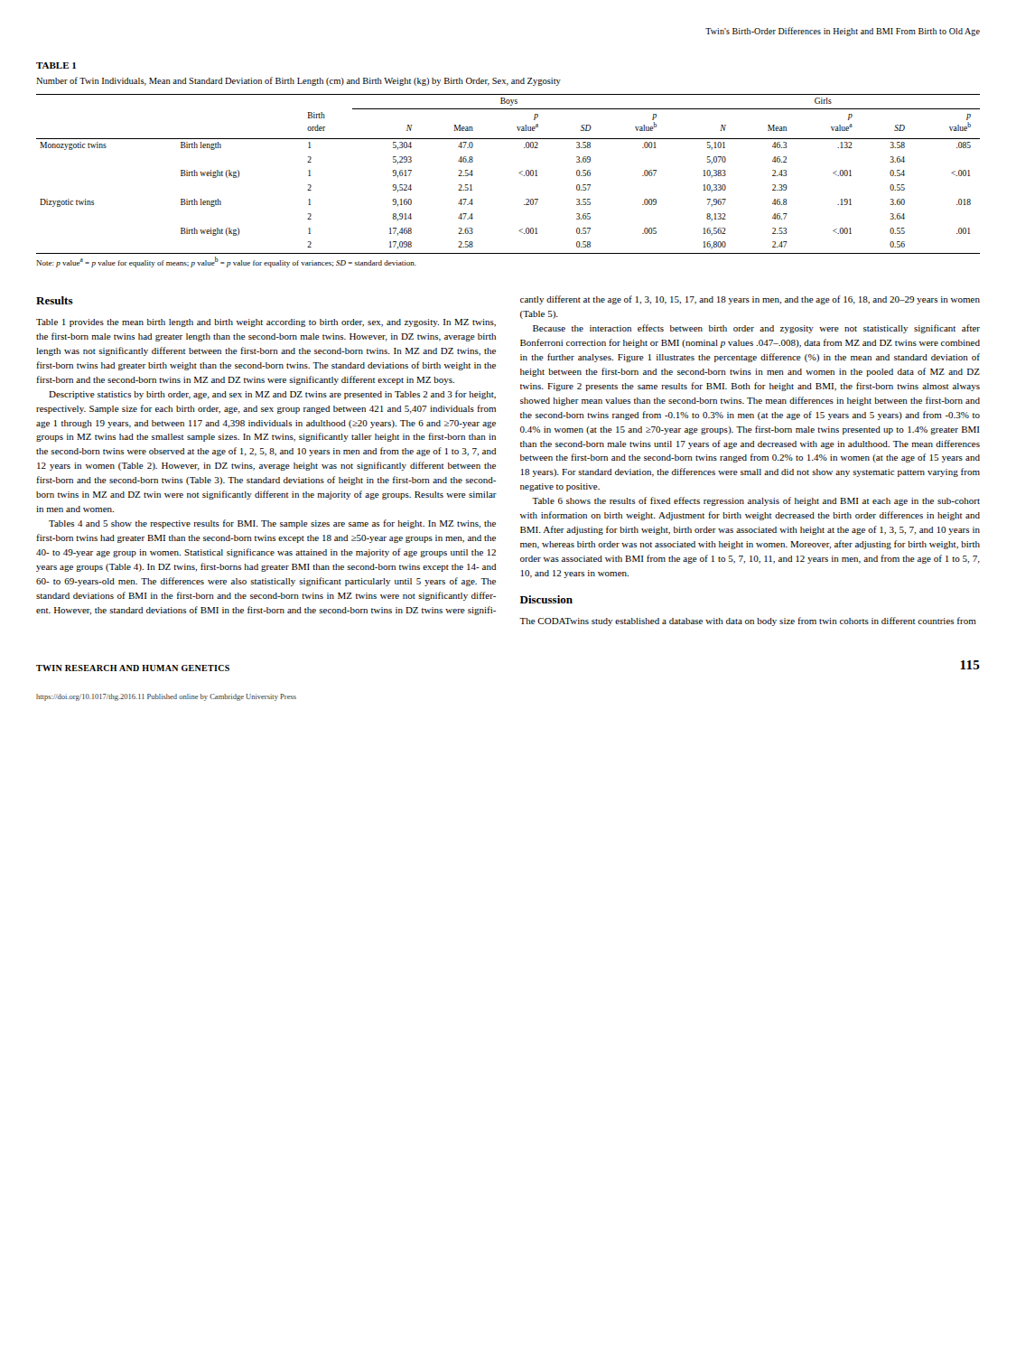Twin's Birth-Order Differences in Height and BMI From Birth to Old Age
TABLE 1
Number of Twin Individuals, Mean and Standard Deviation of Birth Length (cm) and Birth Weight (kg) by Birth Order, Sex, and Zygosity
| | | | Boys | Girls |
| --- | --- | --- | --- | --- |
| | | Birth order | N | Mean | p value a | SD | p value b | N | Mean | p value a | SD | p value b |
| Monozygotic twins | Birth length | 1 | 5,304 | 47.0 | .002 | 3.58 | .001 | 5,101 | 46.3 | .132 | 3.58 | .085 |
| | | 2 | 5,293 | 46.8 | | 3.69 | | 5,070 | 46.2 | | 3.64 | |
| | Birth weight (kg) | 1 | 9,617 | 2.54 | <.001 | 0.56 | .067 | 10,383 | 2.43 | <.001 | 0.54 | <.001 |
| | | 2 | 9,524 | 2.51 | | 0.57 | | 10,330 | 2.39 | | 0.55 | |
| Dizygotic twins | Birth length | 1 | 9,160 | 47.4 | .207 | 3.55 | .009 | 7,967 | 46.8 | .191 | 3.60 | .018 |
| | | 2 | 8,914 | 47.4 | | 3.65 | | 8,132 | 46.7 | | 3.64 | |
| | Birth weight (kg) | 1 | 17,468 | 2.63 | <.001 | 0.57 | .005 | 16,562 | 2.53 | <.001 | 0.55 | .001 |
| | | 2 | 17,098 | 2.58 | | 0.58 | | 16,800 | 2.47 | | 0.56 | |
Note: p valuea = p value for equality of means; p valueb = p value for equality of variances; SD = standard deviation.
Results
Table 1 provides the mean birth length and birth weight according to birth order, sex, and zygosity. In MZ twins, the first-born male twins had greater length than the second-born male twins. However, in DZ twins, average birth length was not significantly different between the first-born and the second-born twins. In MZ and DZ twins, the first-born twins had greater birth weight than the second-born twins. The standard deviations of birth weight in the first-born and the second-born twins in MZ and DZ twins were significantly different except in MZ boys.
Descriptive statistics by birth order, age, and sex in MZ and DZ twins are presented in Tables 2 and 3 for height, respectively. Sample size for each birth order, age, and sex group ranged between 421 and 5,407 individuals from age 1 through 19 years, and between 117 and 4,398 individuals in adulthood (≥20 years). The 6 and ≥70-year age groups in MZ twins had the smallest sample sizes. In MZ twins, significantly taller height in the first-born than in the second-born twins were observed at the age of 1, 2, 5, 8, and 10 years in men and from the age of 1 to 3, 7, and 12 years in women (Table 2). However, in DZ twins, average height was not significantly different between the first-born and the second-born twins (Table 3). The standard deviations of height in the first-born and the second-born twins in MZ and DZ twin were not significantly different in the majority of age groups. Results were similar in men and women.
Tables 4 and 5 show the respective results for BMI. The sample sizes are same as for height. In MZ twins, the first-born twins had greater BMI than the second-born twins except the 18 and ≥50-year age groups in men, and the 40- to 49-year age group in women. Statistical significance was attained in the majority of age groups until the 12 years age groups (Table 4). In DZ twins, first-borns had greater BMI than the second-born twins except the 14- and 60- to 69-years-old men. The differences were also statistically significant particularly until 5 years of age. The standard deviations of BMI in the first-born and the second-born twins in MZ twins were not significantly different. However, the standard deviations of BMI in the first-born and the second-born twins in DZ twins were significantly different at the age of 1, 3, 10, 15, 17, and 18 years in men, and the age of 16, 18, and 20–29 years in women (Table 5).
Because the interaction effects between birth order and zygosity were not statistically significant after Bonferroni correction for height or BMI (nominal p values .047–.008), data from MZ and DZ twins were combined in the further analyses. Figure 1 illustrates the percentage difference (%) in the mean and standard deviation of height between the first-born and the second-born twins in men and women in the pooled data of MZ and DZ twins. Figure 2 presents the same results for BMI. Both for height and BMI, the first-born twins almost always showed higher mean values than the second-born twins. The mean differences in height between the first-born and the second-born twins ranged from -0.1% to 0.3% in men (at the age of 15 years and 5 years) and from -0.3% to 0.4% in women (at the 15 and ≥70-year age groups). The first-born male twins presented up to 1.4% greater BMI than the second-born male twins until 17 years of age and decreased with age in adulthood. The mean differences between the first-born and the second-born twins ranged from 0.2% to 1.4% in women (at the age of 15 years and 18 years). For standard deviation, the differences were small and did not show any systematic pattern varying from negative to positive.
Table 6 shows the results of fixed effects regression analysis of height and BMI at each age in the sub-cohort with information on birth weight. Adjustment for birth weight decreased the birth order differences in height and BMI. After adjusting for birth weight, birth order was associated with height at the age of 1, 3, 5, 7, and 10 years in men, whereas birth order was not associated with height in women. Moreover, after adjusting for birth weight, birth order was associated with BMI from the age of 1 to 5, 7, 10, 11, and 12 years in men, and from the age of 1 to 5, 7, 10, and 12 years in women.
Discussion
The CODATwins study established a database with data on body size from twin cohorts in different countries from
TWIN RESEARCH AND HUMAN GENETICS
115
https://doi.org/10.1017/thg.2016.11 Published online by Cambridge University Press